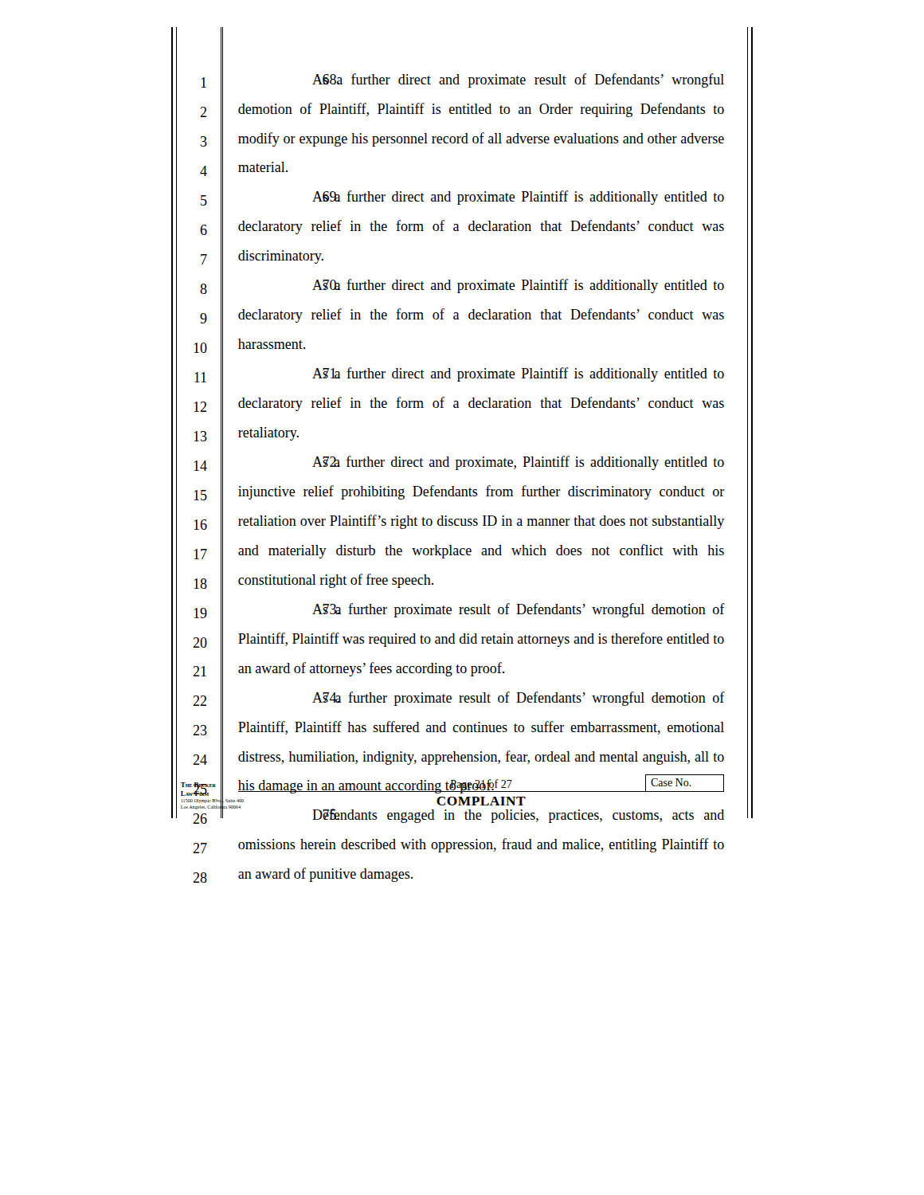1
2
3
4
5
6
7
8
9
10
11
12
13
14
15
16
17
18
19
20
21
22
23
24
25
26
27
28
68. As a further direct and proximate result of Defendants’ wrongful demotion of Plaintiff, Plaintiff is entitled to an Order requiring Defendants to modify or expunge his personnel record of all adverse evaluations and other adverse material.
69. As a further direct and proximate Plaintiff is additionally entitled to declaratory relief in the form of a declaration that Defendants’ conduct was discriminatory.
70. As a further direct and proximate Plaintiff is additionally entitled to declaratory relief in the form of a declaration that Defendants’ conduct was harassment.
71. As a further direct and proximate Plaintiff is additionally entitled to declaratory relief in the form of a declaration that Defendants’ conduct was retaliatory.
72. As a further direct and proximate, Plaintiff is additionally entitled to injunctive relief prohibiting Defendants from further discriminatory conduct or retaliation over Plaintiff’s right to discuss ID in a manner that does not substantially and materially disturb the workplace and which does not conflict with his constitutional right of free speech.
73. As a further proximate result of Defendants’ wrongful demotion of Plaintiff, Plaintiff was required to and did retain attorneys and is therefore entitled to an award of attorneys’ fees according to proof.
74. As a further proximate result of Defendants’ wrongful demotion of Plaintiff, Plaintiff has suffered and continues to suffer embarrassment, emotional distress, humiliation, indignity, apprehension, fear, ordeal and mental anguish, all to his damage in an amount according to proof.
75. Defendants engaged in the policies, practices, customs, acts and omissions herein described with oppression, fraud and malice, entitling Plaintiff to an award of punitive damages.
Page 21 of 27
Case No.
COMPLAINT
The Becker
Law Firm
11500 Olympic Blvd., Suite 400
Los Angeles, California 90064